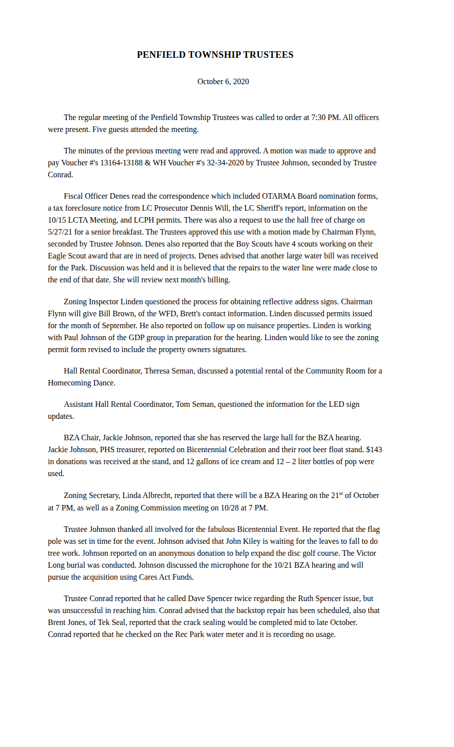PENFIELD TOWNSHIP TRUSTEES
October 6, 2020
The regular meeting of the Penfield Township Trustees was called to order at 7:30 PM. All officers were present. Five guests attended the meeting.
The minutes of the previous meeting were read and approved. A motion was made to approve and pay Voucher #'s 13164-13188 & WH Voucher #'s 32-34-2020 by Trustee Johnson, seconded by Trustee Conrad.
Fiscal Officer Denes read the correspondence which included OTARMA Board nomination forms, a tax foreclosure notice from LC Prosecutor Dennis Will, the LC Sheriff's report, information on the 10/15 LCTA Meeting, and LCPH permits. There was also a request to use the hall free of charge on 5/27/21 for a senior breakfast. The Trustees approved this use with a motion made by Chairman Flynn, seconded by Trustee Johnson. Denes also reported that the Boy Scouts have 4 scouts working on their Eagle Scout award that are in need of projects. Denes advised that another large water bill was received for the Park. Discussion was held and it is believed that the repairs to the water line were made close to the end of that date. She will review next month's billing.
Zoning Inspector Linden questioned the process for obtaining reflective address signs. Chairman Flynn will give Bill Brown, of the WFD, Brett's contact information. Linden discussed permits issued for the month of September. He also reported on follow up on nuisance properties. Linden is working with Paul Johnson of the GDP group in preparation for the hearing. Linden would like to see the zoning permit form revised to include the property owners signatures.
Hall Rental Coordinator, Theresa Seman, discussed a potential rental of the Community Room for a Homecoming Dance.
Assistant Hall Rental Coordinator, Tom Seman, questioned the information for the LED sign updates.
BZA Chair, Jackie Johnson, reported that she has reserved the large hall for the BZA hearing. Jackie Johnson, PHS treasurer, reported on Bicentennial Celebration and their root beer float stand. $143 in donations was received at the stand, and 12 gallons of ice cream and 12 – 2 liter bottles of pop were used.
Zoning Secretary, Linda Albrecht, reported that there will be a BZA Hearing on the 21st of October at 7 PM, as well as a Zoning Commission meeting on 10/28 at 7 PM.
Trustee Johnson thanked all involved for the fabulous Bicentennial Event. He reported that the flag pole was set in time for the event. Johnson advised that John Kiley is waiting for the leaves to fall to do tree work. Johnson reported on an anonymous donation to help expand the disc golf course. The Victor Long burial was conducted. Johnson discussed the microphone for the 10/21 BZA hearing and will pursue the acquisition using Cares Act Funds.
Trustee Conrad reported that he called Dave Spencer twice regarding the Ruth Spencer issue, but was unsuccessful in reaching him. Conrad advised that the backstop repair has been scheduled, also that Brent Jones, of Tek Seal, reported that the crack sealing would be completed mid to late October. Conrad reported that he checked on the Rec Park water meter and it is recording no usage.